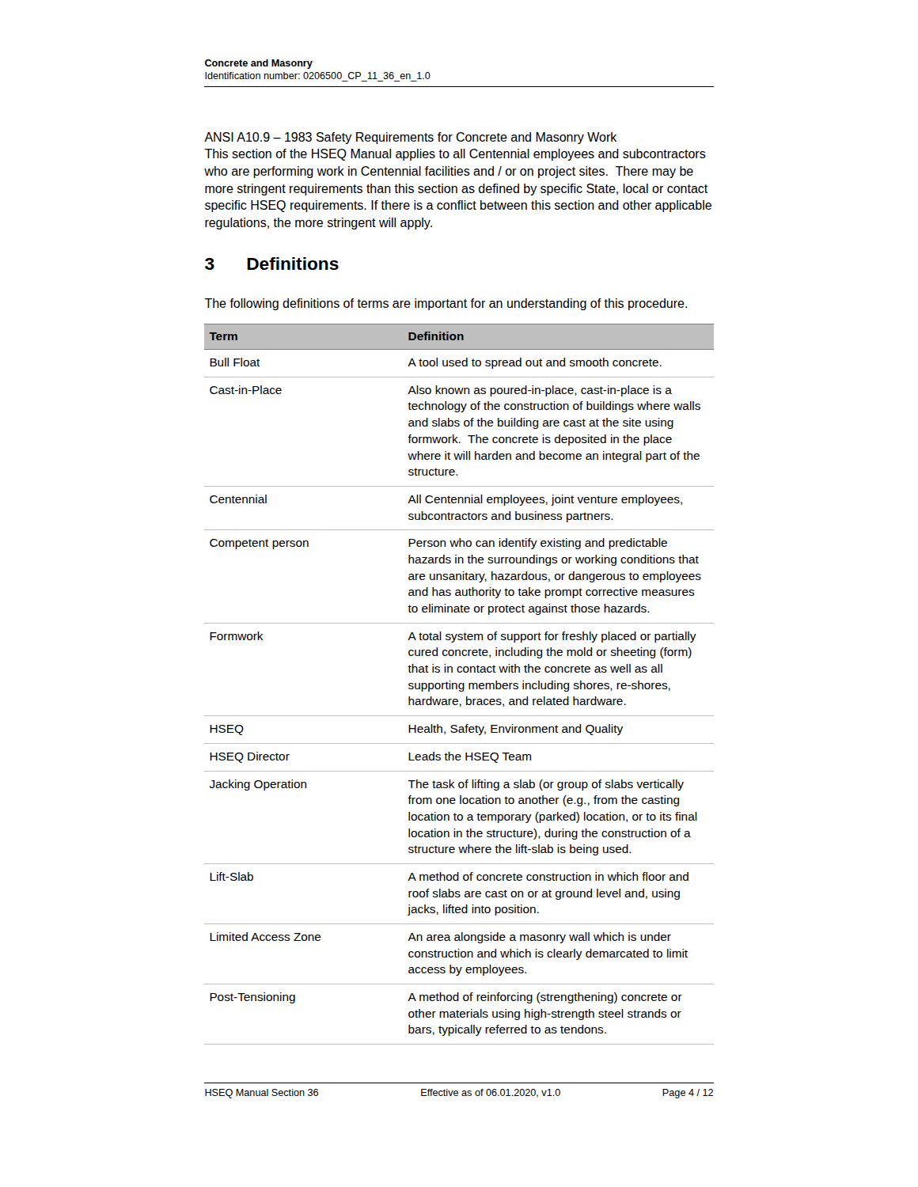Concrete and Masonry
Identification number: 0206500_CP_11_36_en_1.0
ANSI A10.9 – 1983 Safety Requirements for Concrete and Masonry Work
This section of the HSEQ Manual applies to all Centennial employees and subcontractors who are performing work in Centennial facilities and / or on project sites. There may be more stringent requirements than this section as defined by specific State, local or contact specific HSEQ requirements. If there is a conflict between this section and other applicable regulations, the more stringent will apply.
3 Definitions
The following definitions of terms are important for an understanding of this procedure.
| Term | Definition |
| --- | --- |
| Bull Float | A tool used to spread out and smooth concrete. |
| Cast-in-Place | Also known as poured-in-place, cast-in-place is a technology of the construction of buildings where walls and slabs of the building are cast at the site using formwork. The concrete is deposited in the place where it will harden and become an integral part of the structure. |
| Centennial | All Centennial employees, joint venture employees, subcontractors and business partners. |
| Competent person | Person who can identify existing and predictable hazards in the surroundings or working conditions that are unsanitary, hazardous, or dangerous to employees and has authority to take prompt corrective measures to eliminate or protect against those hazards. |
| Formwork | A total system of support for freshly placed or partially cured concrete, including the mold or sheeting (form) that is in contact with the concrete as well as all supporting members including shores, re-shores, hardware, braces, and related hardware. |
| HSEQ | Health, Safety, Environment and Quality |
| HSEQ Director | Leads the HSEQ Team |
| Jacking Operation | The task of lifting a slab (or group of slabs vertically from one location to another (e.g., from the casting location to a temporary (parked) location, or to its final location in the structure), during the construction of a structure where the lift-slab is being used. |
| Lift-Slab | A method of concrete construction in which floor and roof slabs are cast on or at ground level and, using jacks, lifted into position. |
| Limited Access Zone | An area alongside a masonry wall which is under construction and which is clearly demarcated to limit access by employees. |
| Post-Tensioning | A method of reinforcing (strengthening) concrete or other materials using high-strength steel strands or bars, typically referred to as tendons. |
HSEQ Manual Section 36
Effective as of 06.01.2020, v1.0
Page 4 / 12